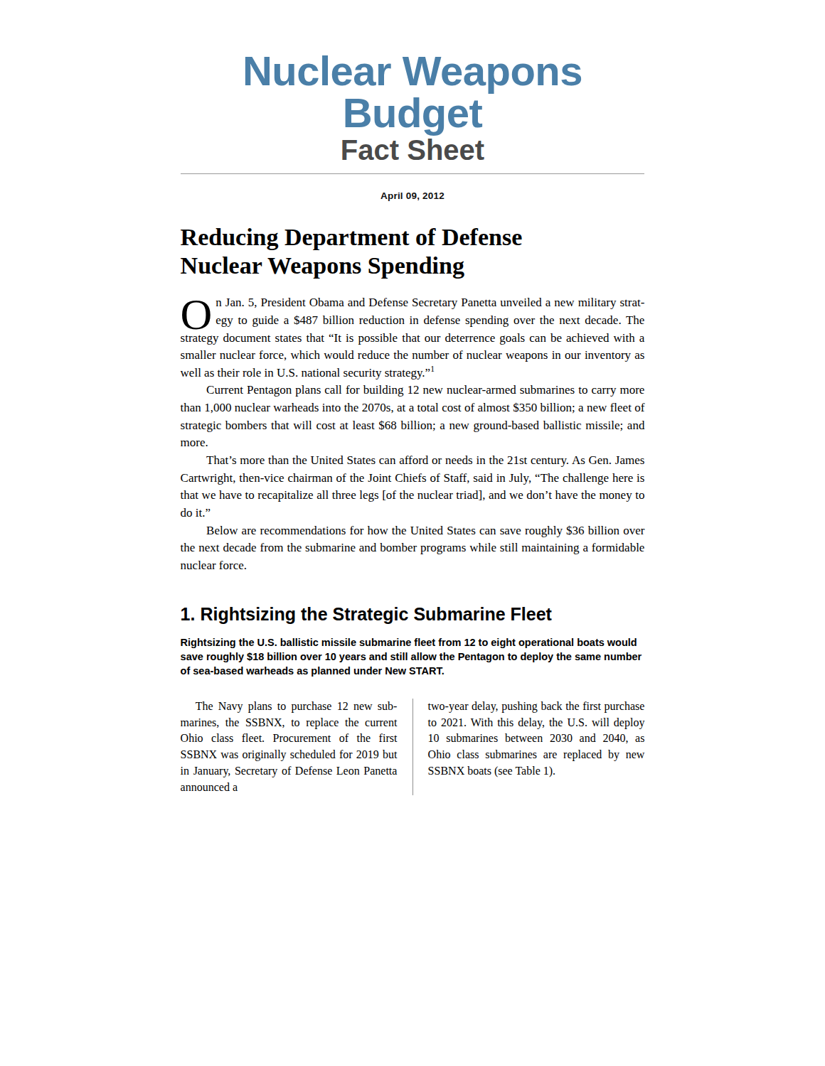Nuclear Weapons Budget
Fact Sheet
April 09, 2012
Reducing Department of Defense
Nuclear Weapons Spending
On Jan. 5, President Obama and Defense Secretary Panetta unveiled a new military strategy to guide a $487 billion reduction in defense spending over the next decade. The strategy document states that “It is possible that our deterrence goals can be achieved with a smaller nuclear force, which would reduce the number of nuclear weapons in our inventory as well as their role in U.S. national security strategy.”1
Current Pentagon plans call for building 12 new nuclear-armed submarines to carry more than 1,000 nuclear warheads into the 2070s, at a total cost of almost $350 billion; a new fleet of strategic bombers that will cost at least $68 billion; a new ground-based ballistic missile; and more.
That’s more than the United States can afford or needs in the 21st century. As Gen. James Cartwright, then-vice chairman of the Joint Chiefs of Staff, said in July, “The challenge here is that we have to recapitalize all three legs [of the nuclear triad], and we don’t have the money to do it.”
Below are recommendations for how the United States can save roughly $36 billion over the next decade from the submarine and bomber programs while still maintaining a formidable nuclear force.
1. Rightsizing the Strategic Submarine Fleet
Rightsizing the U.S. ballistic missile submarine fleet from 12 to eight operational boats would save roughly $18 billion over 10 years and still allow the Pentagon to deploy the same number of sea-based warheads as planned under New START.
The Navy plans to purchase 12 new submarines, the SSBNX, to replace the current Ohio class fleet. Procurement of the first SSBNX was originally scheduled for 2019 but in January, Secretary of Defense Leon Panetta announced a
two-year delay, pushing back the first purchase to 2021. With this delay, the U.S. will deploy 10 submarines between 2030 and 2040, as Ohio class submarines are replaced by new SSBNX boats (see Table 1).